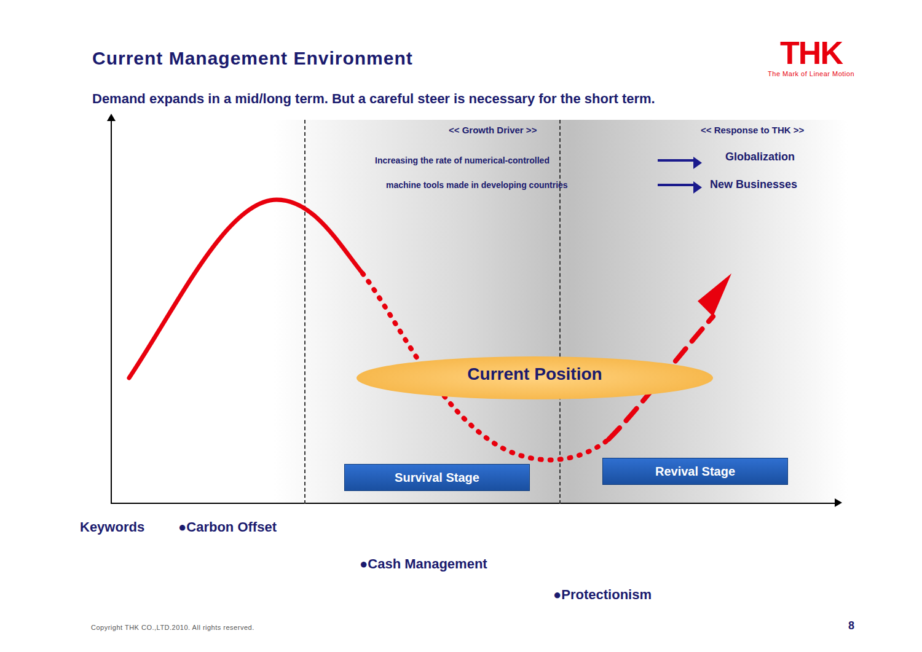Current Management Environment
THK
The Mark of Linear Motion
Demand expands in a mid/long term. But a careful steer is necessary for the short term.
<< Growth Driver >>
<< Response to THK >>
Increasing the rate of numerical-controlled
machine tools made in developing countries
Globalization
New Businesses
Current Position
Survival Stage
Revival Stage
Keywords
●Carbon Offset
●Cash Management
●Protectionism
Copyright THK CO.,LTD.2010. All rights reserved.
8